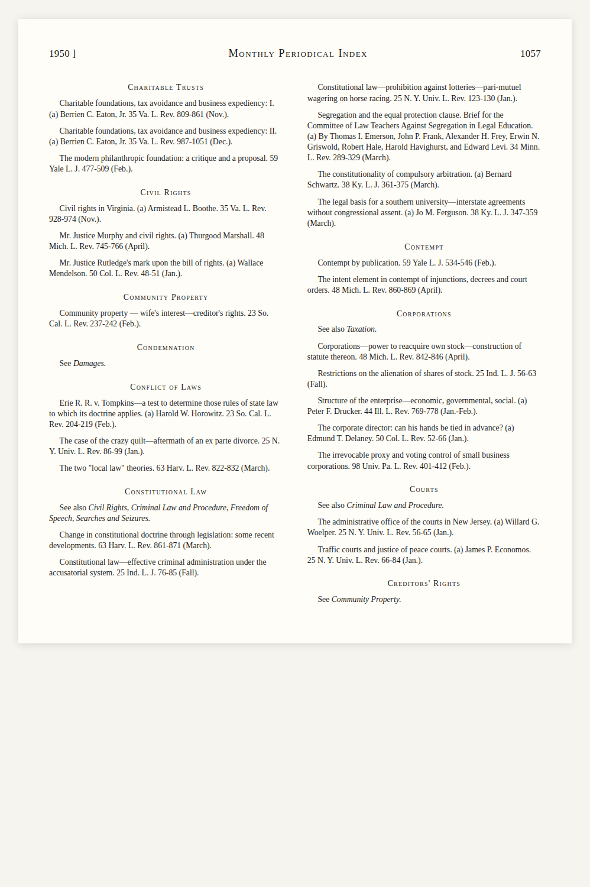1950 ] Monthly Periodical Index 1057
Charitable Trusts
Charitable foundations, tax avoidance and business expediency: I. (a) Berrien C. Eaton, Jr. 35 Va. L. Rev. 809-861 (Nov.).
Charitable foundations, tax avoidance and business expediency: II. (a) Berrien C. Eaton, Jr. 35 Va. L. Rev. 987-1051 (Dec.).
The modern philanthropic foundation: a critique and a proposal. 59 Yale L. J. 477-509 (Feb.).
Civil Rights
Civil rights in Virginia. (a) Armistead L. Boothe. 35 Va. L. Rev. 928-974 (Nov.).
Mr. Justice Murphy and civil rights. (a) Thurgood Marshall. 48 Mich. L. Rev. 745-766 (April).
Mr. Justice Rutledge's mark upon the bill of rights. (a) Wallace Mendelson. 50 Col. L. Rev. 48-51 (Jan.).
Community Property
Community property — wife's interest—creditor's rights. 23 So. Cal. L. Rev. 237-242 (Feb.).
Condemnation
See Damages.
Conflict of Laws
Erie R. R. v. Tompkins—a test to determine those rules of state law to which its doctrine applies. (a) Harold W. Horowitz. 23 So. Cal. L. Rev. 204-219 (Feb.).
The case of the crazy quilt—aftermath of an ex parte divorce. 25 N. Y. Univ. L. Rev. 86-99 (Jan.).
The two "local law" theories. 63 Harv. L. Rev. 822-832 (March).
Constitutional Law
See also Civil Rights, Criminal Law and Procedure, Freedom of Speech, Searches and Seizures.
Change in constitutional doctrine through legislation: some recent developments. 63 Harv. L. Rev. 861-871 (March).
Constitutional law—effective criminal administration under the accusatorial system. 25 Ind. L. J. 76-85 (Fall).
Constitutional law—prohibition against lotteries—pari-mutuel wagering on horse racing. 25 N. Y. Univ. L. Rev. 123-130 (Jan.).
Segregation and the equal protection clause. Brief for the Committee of Law Teachers Against Segregation in Legal Education. (a) By Thomas I. Emerson, John P. Frank, Alexander H. Frey, Erwin N. Griswold, Robert Hale, Harold Havighurst, and Edward Levi. 34 Minn. L. Rev. 289-329 (March).
The constitutionality of compulsory arbitration. (a) Bernard Schwartz. 38 Ky. L. J. 361-375 (March).
The legal basis for a southern university—interstate agreements without congressional assent. (a) Jo M. Ferguson. 38 Ky. L. J. 347-359 (March).
Contempt
Contempt by publication. 59 Yale L. J. 534-546 (Feb.).
The intent element in contempt of injunctions, decrees and court orders. 48 Mich. L. Rev. 860-869 (April).
Corporations
See also Taxation.
Corporations—power to reacquire own stock—construction of statute thereon. 48 Mich. L. Rev. 842-846 (April).
Restrictions on the alienation of shares of stock. 25 Ind. L. J. 56-63 (Fall).
Structure of the enterprise—economic, governmental, social. (a) Peter F. Drucker. 44 Ill. L. Rev. 769-778 (Jan.-Feb.).
The corporate director: can his hands be tied in advance? (a) Edmund T. Delaney. 50 Col. L. Rev. 52-66 (Jan.).
The irrevocable proxy and voting control of small business corporations. 98 Univ. Pa. L. Rev. 401-412 (Feb.).
Courts
See also Criminal Law and Procedure.
The administrative office of the courts in New Jersey. (a) Willard G. Woelper. 25 N. Y. Univ. L. Rev. 56-65 (Jan.).
Traffic courts and justice of peace courts. (a) James P. Economos. 25 N. Y. Univ. L. Rev. 66-84 (Jan.).
Creditors' Rights
See Community Property.